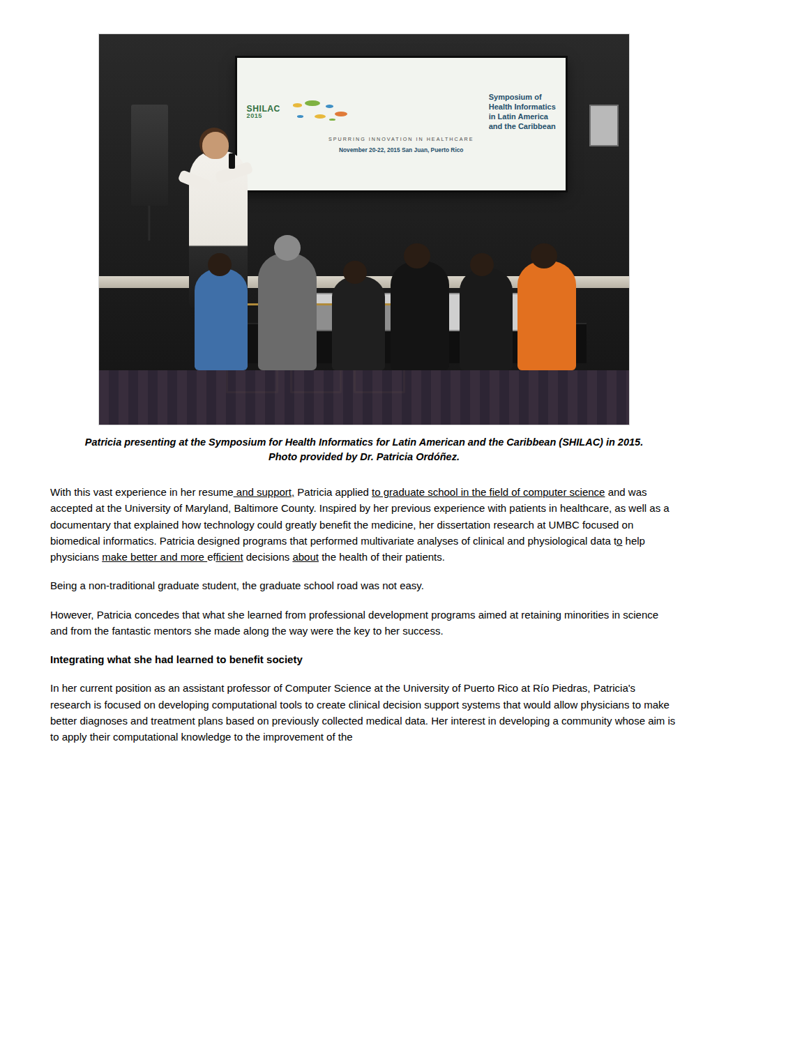SHILAC2015
Symposium of
Health Informatics
in Latin America
and the Caribbean
Spurring Innovation in Healthcare
November 20-22, 2015 San Juan, Puerto Rico
Patricia presenting at the Symposium for Health Informatics for Latin American and the Caribbean (SHILAC) in 2015. Photo provided by Dr. Patricia Ordóñez.
With this vast experience in her resume and support, Patricia applied to graduate school in the field of computer science and was accepted at the University of Maryland, Baltimore County. Inspired by her previous experience with patients in healthcare, as well as a documentary that explained how technology could greatly benefit the medicine, her dissertation research at UMBC focused on biomedical informatics. Patricia designed programs that performed multivariate analyses of clinical and physiological data to help physicians make better and more efficient decisions about the health of their patients.
Being a non-traditional graduate student, the graduate school road was not easy.
However, Patricia concedes that what she learned from professional development programs aimed at retaining minorities in science and from the fantastic mentors she made along the way were the key to her success.
Integrating what she had learned to benefit society
In her current position as an assistant professor of Computer Science at the University of Puerto Rico at Río Piedras, Patricia's research is focused on developing computational tools to create clinical decision support systems that would allow physicians to make better diagnoses and treatment plans based on previously collected medical data. Her interest in developing a community whose aim is to apply their computational knowledge to the improvement of the